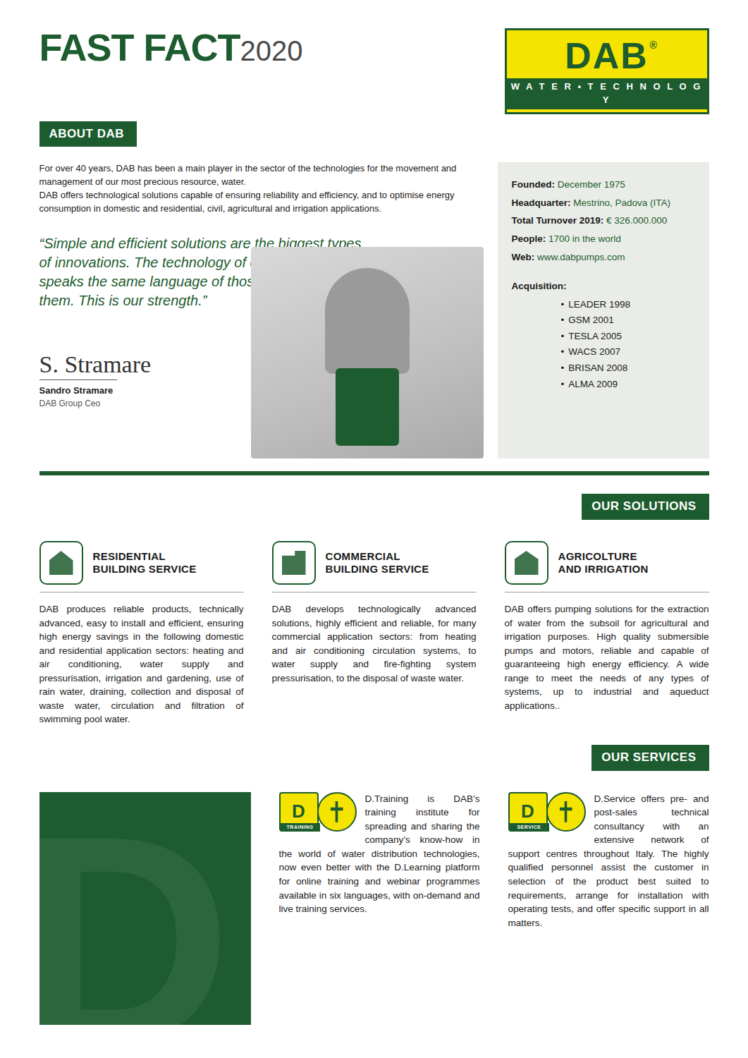FAST FACT2020
DAB®
W A T E R • T E C H N O L O G Y
ABOUT DAB
For over 40 years, DAB has been a main player in the sector of the technologies for the movement and management of our most precious resource, water.
DAB offers technological solutions capable of ensuring reliability and efficiency, and to optimise energy consumption in domestic and residential, civil, agricultural and irrigation applications.
“Simple and efficient solutions are the biggest types of innovations. The technology of our products speaks the same language of those who buy or use them. This is our strength.”
S. Stramare
Sandro Stramare
DAB Group Ceo
Founded: December 1975
Headquarter: Mestrino, Padova (ITA)
Total Turnover 2019: € 326.000.000
People: 1700 in the world
Web: www.dabpumps.com
Acquisition:
LEADER 1998
GSM 2001
TESLA 2005
WACS 2007
BRISAN 2008
ALMA 2009
OUR SOLUTIONS
RESIDENTIAL
BUILDING SERVICE
DAB produces reliable products, technically advanced, easy to install and efficient, ensuring high energy savings in the following domestic and residential application sectors: heating and air conditioning, water supply and pressurisation, irrigation and gardening, use of rain water, draining, collection and disposal of waste water, circulation and filtration of swimming pool water.
COMMERCIAL
BUILDING SERVICE
DAB develops technologically advanced solutions, highly efficient and reliable, for many commercial application sectors: from heating and air conditioning circulation systems, to water supply and fire-fighting system pressurisation, to the disposal of waste water.
AGRICOLTURE
AND IRRIGATION
DAB offers pumping solutions for the extraction of water from the subsoil for agricultural and irrigation purposes. High quality submersible pumps and motors, reliable and capable of guaranteeing high energy efficiency. A wide range to meet the needs of any types of systems, up to industrial and aqueduct applications..
OUR SERVICES
DTRAINING
D.Training is DAB’s training institute for spreading and sharing the company’s know-how in the world of water distribution technologies, now even better with the D.Learning platform for online training and webinar programmes available in six languages, with on-demand and live training services.
DSERVICE
D.Service offers pre- and post-sales technical consultancy with an extensive network of support centres throughout Italy. The highly qualified personnel assist the customer in selection of the product best suited to requirements, arrange for installation with operating tests, and offer specific support in all matters.